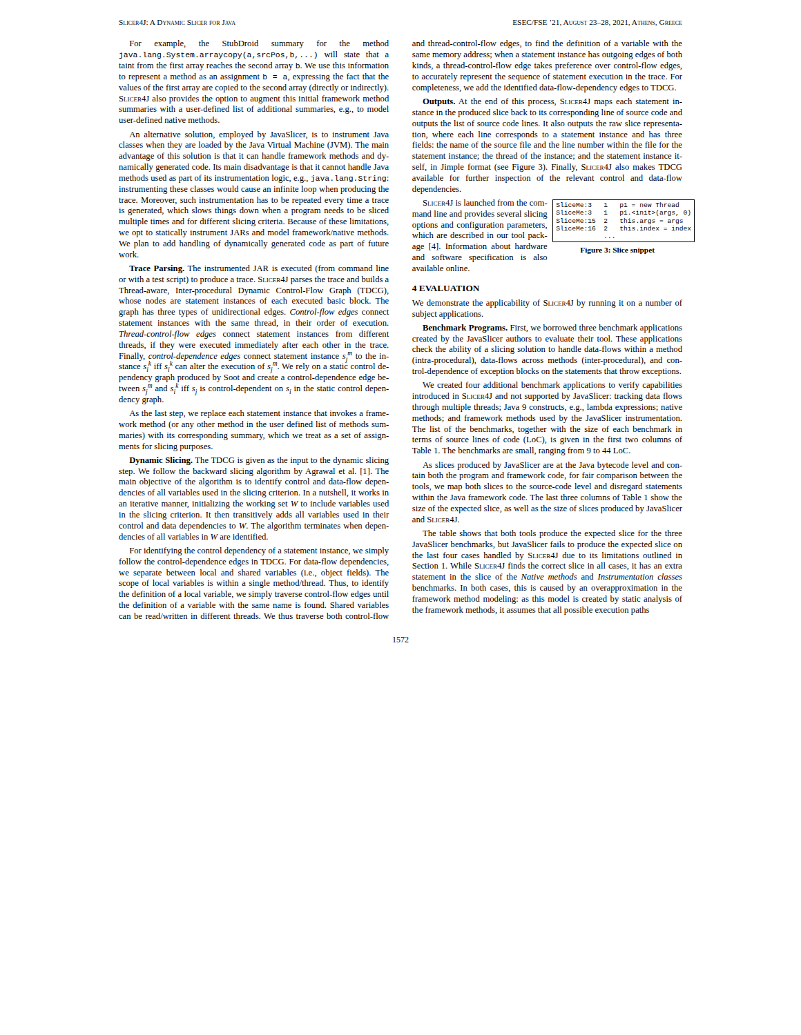Slicer4J: A Dynamic Slicer for Java
ESEC/FSE ’21, August 23–28, 2021, Athens, Greece
For example, the StubDroid summary for the method java.lang.System.arraycopy(a,srcPos,b,...) will state that a taint from the first array reaches the second array b. We use this information to represent a method as an assignment b = a, expressing the fact that the values of the first array are copied to the second array (directly or indirectly). Slicer4J also provides the option to augment this initial framework method summaries with a user-defined list of additional summaries, e.g., to model user-defined native methods.
An alternative solution, employed by JavaSlicer, is to instrument Java classes when they are loaded by the Java Virtual Machine (JVM). The main advantage of this solution is that it can handle framework methods and dynamically generated code. Its main disadvantage is that it cannot handle Java methods used as part of its instrumentation logic, e.g., java.lang.String: instrumenting these classes would cause an infinite loop when producing the trace. Moreover, such instrumentation has to be repeated every time a trace is generated, which slows things down when a program needs to be sliced multiple times and for different slicing criteria. Because of these limitations, we opt to statically instrument JARs and model framework/native methods. We plan to add handling of dynamically generated code as part of future work.
Trace Parsing. The instrumented JAR is executed (from command line or with a test script) to produce a trace. Slicer4J parses the trace and builds a Thread-aware, Inter-procedural Dynamic Control-Flow Graph (TDCG), whose nodes are statement instances of each executed basic block. The graph has three types of unidirectional edges. Control-flow edges connect statement instances with the same thread, in their order of execution. Thread-control-flow edges connect statement instances from different threads, if they were executed immediately after each other in the trace. Finally, control-dependence edges connect statement instance sjm to the instance sik iff sik can alter the execution of sjm. We rely on a static control dependency graph produced by Soot and create a control-dependence edge between sjm and sik iff sj is control-dependent on si in the static control dependency graph.
As the last step, we replace each statement instance that invokes a framework method (or any other method in the user defined list of methods summaries) with its corresponding summary, which we treat as a set of assignments for slicing purposes.
Dynamic Slicing. The TDCG is given as the input to the dynamic slicing step. We follow the backward slicing algorithm by Agrawal et al. [1]. The main objective of the algorithm is to identify control and data-flow dependencies of all variables used in the slicing criterion. In a nutshell, it works in an iterative manner, initializing the working set W to include variables used in the slicing criterion. It then transitively adds all variables used in their control and data dependencies to W. The algorithm terminates when dependencies of all variables in W are identified.
For identifying the control dependency of a statement instance, we simply follow the control-dependence edges in TDCG. For data-flow dependencies, we separate between local and shared variables (i.e., object fields). The scope of local variables is within a single method/thread. Thus, to identify the definition of a local variable, we simply traverse control-flow edges until the definition of a variable with the same name is found. Shared variables can be read/written in different threads. We thus traverse both control-flow and thread-control-flow edges, to find the definition of a variable with the same memory address; when a statement instance has outgoing edges of both kinds, a thread-control-flow edge takes preference over control-flow edges, to accurately represent the sequence of statement execution in the trace. For completeness, we add the identified data-flow-dependency edges to TDCG.
Outputs. At the end of this process, Slicer4J maps each statement instance in the produced slice back to its corresponding line of source code and outputs the list of source code lines. It also outputs the raw slice representation, where each line corresponds to a statement instance and has three fields: the name of the source file and the line number within the file for the statement instance; the thread of the instance; and the statement instance itself, in Jimple format (see Figure 3). Finally, Slicer4J also makes TDCG available for further inspection of the relevant control and data-flow dependencies.
SliceMe:3 1 p1 = new Thread SliceMe:3 1 p1.<init>(args, 0) SliceMe:15 2 this.args = args SliceMe:16 2 this.index = index ...
Figure 3: Slice snippet
Slicer4J is launched from the command line and provides several slicing options and configuration parameters, which are described in our tool package [4]. Information about hardware and software specification is also available online.
4 Evaluation
We demonstrate the applicability of Slicer4J by running it on a number of subject applications.
Benchmark Programs. First, we borrowed three benchmark applications created by the JavaSlicer authors to evaluate their tool. These applications check the ability of a slicing solution to handle data-flows within a method (intra-procedural), data-flows across methods (inter-procedural), and control-dependence of exception blocks on the statements that throw exceptions.
We created four additional benchmark applications to verify capabilities introduced in Slicer4J and not supported by JavaSlicer: tracking data flows through multiple threads; Java 9 constructs, e.g., lambda expressions; native methods; and framework methods used by the JavaSlicer instrumentation. The list of the benchmarks, together with the size of each benchmark in terms of source lines of code (LoC), is given in the first two columns of Table 1. The benchmarks are small, ranging from 9 to 44 LoC.
As slices produced by JavaSlicer are at the Java bytecode level and contain both the program and framework code, for fair comparison between the tools, we map both slices to the source-code level and disregard statements within the Java framework code. The last three columns of Table 1 show the size of the expected slice, as well as the size of slices produced by JavaSlicer and Slicer4J.
The table shows that both tools produce the expected slice for the three JavaSlicer benchmarks, but JavaSlicer fails to produce the expected slice on the last four cases handled by Slicer4J due to its limitations outlined in Section 1. While Slicer4J finds the correct slice in all cases, it has an extra statement in the slice of the Native methods and Instrumentation classes benchmarks. In both cases, this is caused by an overapproximation in the framework method modeling: as this model is created by static analysis of the framework methods, it assumes that all possible execution paths
1572